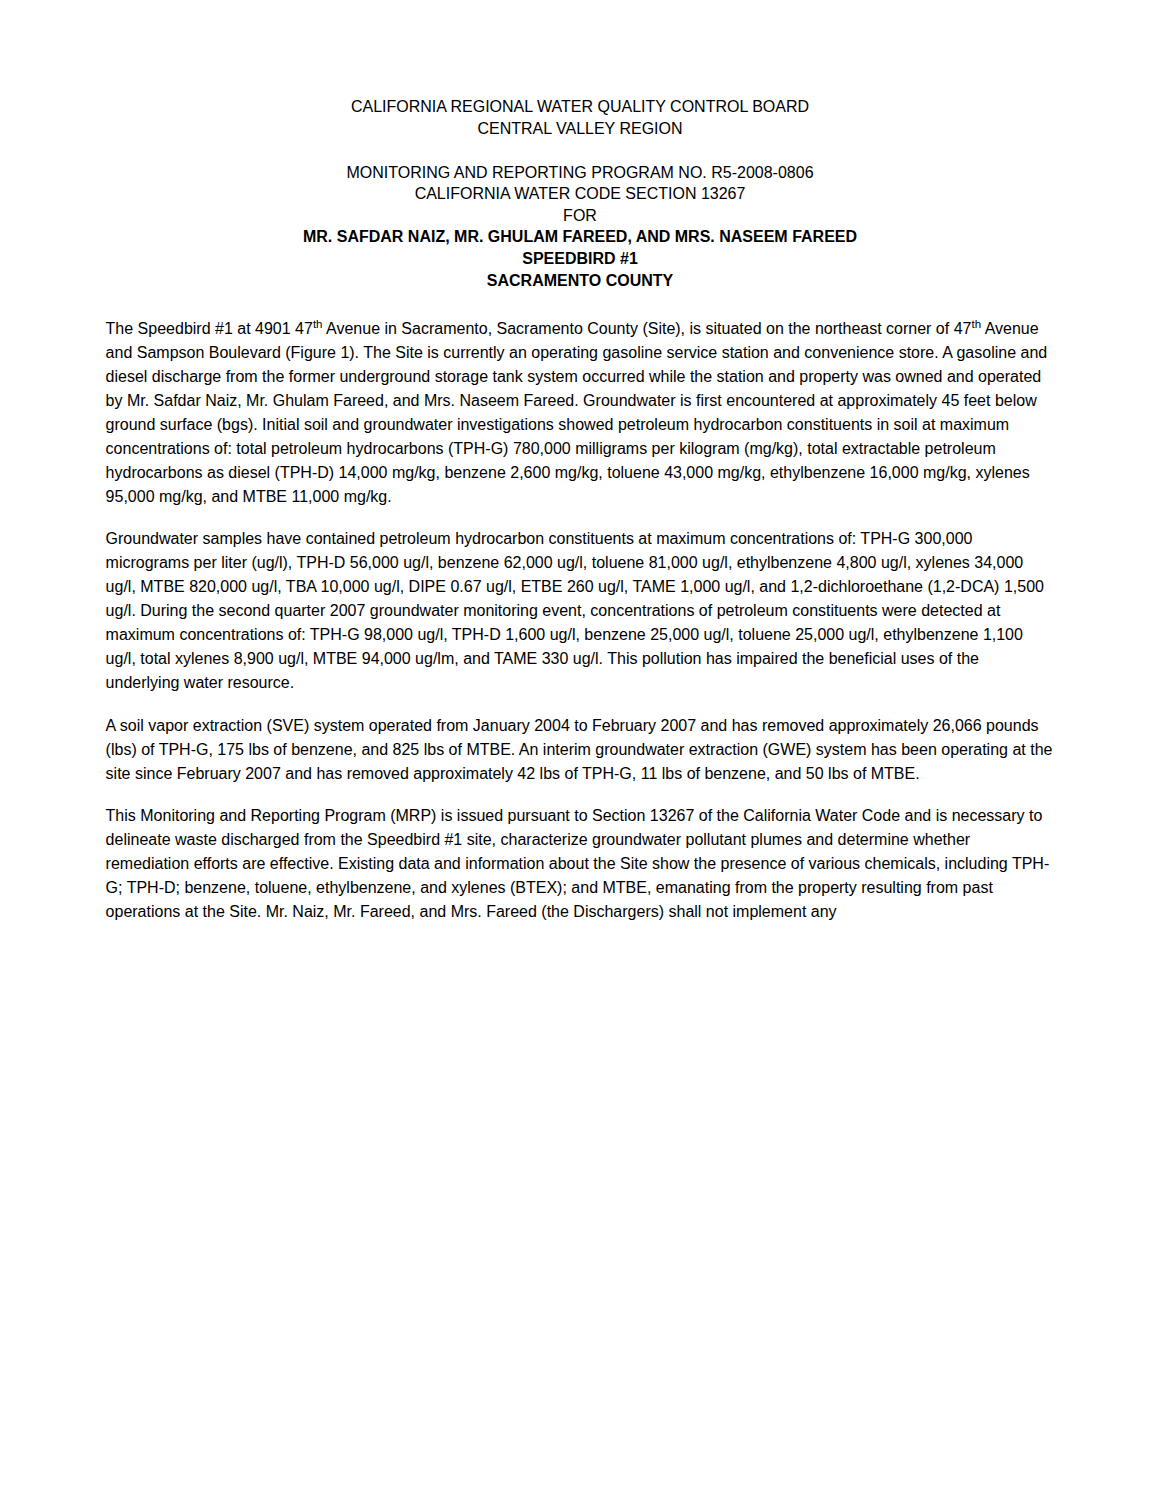CALIFORNIA REGIONAL WATER QUALITY CONTROL BOARD
CENTRAL VALLEY REGION
MONITORING AND REPORTING PROGRAM NO. R5-2008-0806
CALIFORNIA WATER CODE SECTION 13267
FOR
MR. SAFDAR NAIZ, MR. GHULAM FAREED, AND MRS. NASEEM FAREED
SPEEDBIRD #1
SACRAMENTO COUNTY
The Speedbird #1 at 4901 47th Avenue in Sacramento, Sacramento County (Site), is situated on the northeast corner of 47th Avenue and Sampson Boulevard (Figure 1). The Site is currently an operating gasoline service station and convenience store. A gasoline and diesel discharge from the former underground storage tank system occurred while the station and property was owned and operated by Mr. Safdar Naiz, Mr. Ghulam Fareed, and Mrs. Naseem Fareed. Groundwater is first encountered at approximately 45 feet below ground surface (bgs). Initial soil and groundwater investigations showed petroleum hydrocarbon constituents in soil at maximum concentrations of: total petroleum hydrocarbons (TPH-G) 780,000 milligrams per kilogram (mg/kg), total extractable petroleum hydrocarbons as diesel (TPH-D) 14,000 mg/kg, benzene 2,600 mg/kg, toluene 43,000 mg/kg, ethylbenzene 16,000 mg/kg, xylenes 95,000 mg/kg, and MTBE 11,000 mg/kg.
Groundwater samples have contained petroleum hydrocarbon constituents at maximum concentrations of: TPH-G 300,000 micrograms per liter (ug/l), TPH-D 56,000 ug/l, benzene 62,000 ug/l, toluene 81,000 ug/l, ethylbenzene 4,800 ug/l, xylenes 34,000 ug/l, MTBE 820,000 ug/l, TBA 10,000 ug/l, DIPE 0.67 ug/l, ETBE 260 ug/l, TAME 1,000 ug/l, and 1,2-dichloroethane (1,2-DCA) 1,500 ug/l. During the second quarter 2007 groundwater monitoring event, concentrations of petroleum constituents were detected at maximum concentrations of: TPH-G 98,000 ug/l, TPH-D 1,600 ug/l, benzene 25,000 ug/l, toluene 25,000 ug/l, ethylbenzene 1,100 ug/l, total xylenes 8,900 ug/l, MTBE 94,000 ug/lm, and TAME 330 ug/l. This pollution has impaired the beneficial uses of the underlying water resource.
A soil vapor extraction (SVE) system operated from January 2004 to February 2007 and has removed approximately 26,066 pounds (lbs) of TPH-G, 175 lbs of benzene, and 825 lbs of MTBE. An interim groundwater extraction (GWE) system has been operating at the site since February 2007 and has removed approximately 42 lbs of TPH-G, 11 lbs of benzene, and 50 lbs of MTBE.
This Monitoring and Reporting Program (MRP) is issued pursuant to Section 13267 of the California Water Code and is necessary to delineate waste discharged from the Speedbird #1 site, characterize groundwater pollutant plumes and determine whether remediation efforts are effective. Existing data and information about the Site show the presence of various chemicals, including TPH-G; TPH-D; benzene, toluene, ethylbenzene, and xylenes (BTEX); and MTBE, emanating from the property resulting from past operations at the Site. Mr. Naiz, Mr. Fareed, and Mrs. Fareed (the Dischargers) shall not implement any